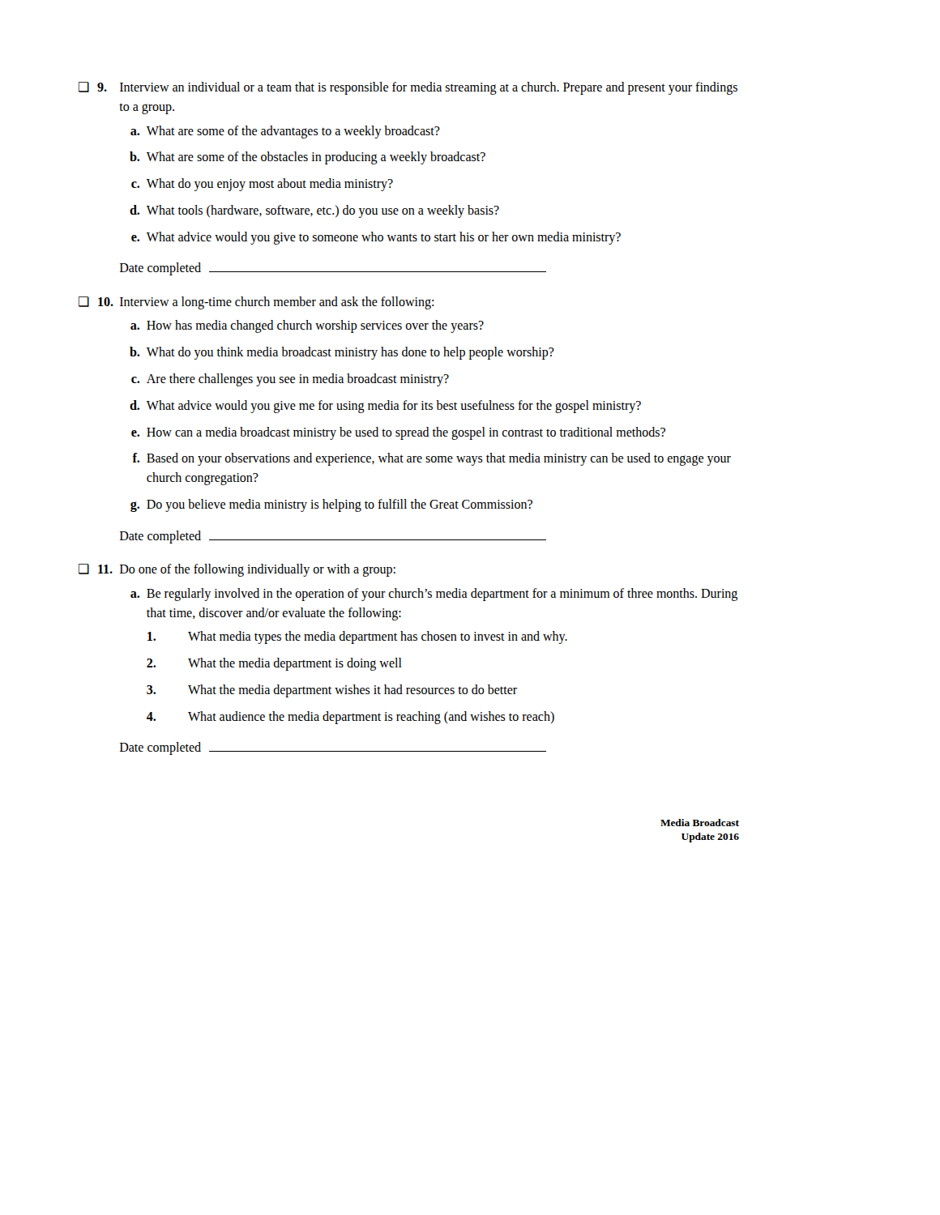❑9. Interview an individual or a team that is responsible for media streaming at a church. Prepare and present your findings to a group.
a. What are some of the advantages to a weekly broadcast?
b. What are some of the obstacles in producing a weekly broadcast?
c. What do you enjoy most about media ministry?
d. What tools (hardware, software, etc.) do you use on a weekly basis?
e. What advice would you give to someone who wants to start his or her own media ministry?
Date completed
❑10. Interview a long-time church member and ask the following:
a. How has media changed church worship services over the years?
b. What do you think media broadcast ministry has done to help people worship?
c. Are there challenges you see in media broadcast ministry?
d. What advice would you give me for using media for its best usefulness for the gospel ministry?
e. How can a media broadcast ministry be used to spread the gospel in contrast to traditional methods?
f. Based on your observations and experience, what are some ways that media ministry can be used to engage your church congregation?
g. Do you believe media ministry is helping to fulfill the Great Commission?
Date completed
❑11. Do one of the following individually or with a group:
a. Be regularly involved in the operation of your church’s media department for a minimum of three months. During that time, discover and/or evaluate the following:
1. What media types the media department has chosen to invest in and why.
2. What the media department is doing well
3. What the media department wishes it had resources to do better
4. What audience the media department is reaching (and wishes to reach)
Date completed
Media Broadcast
Update 2016